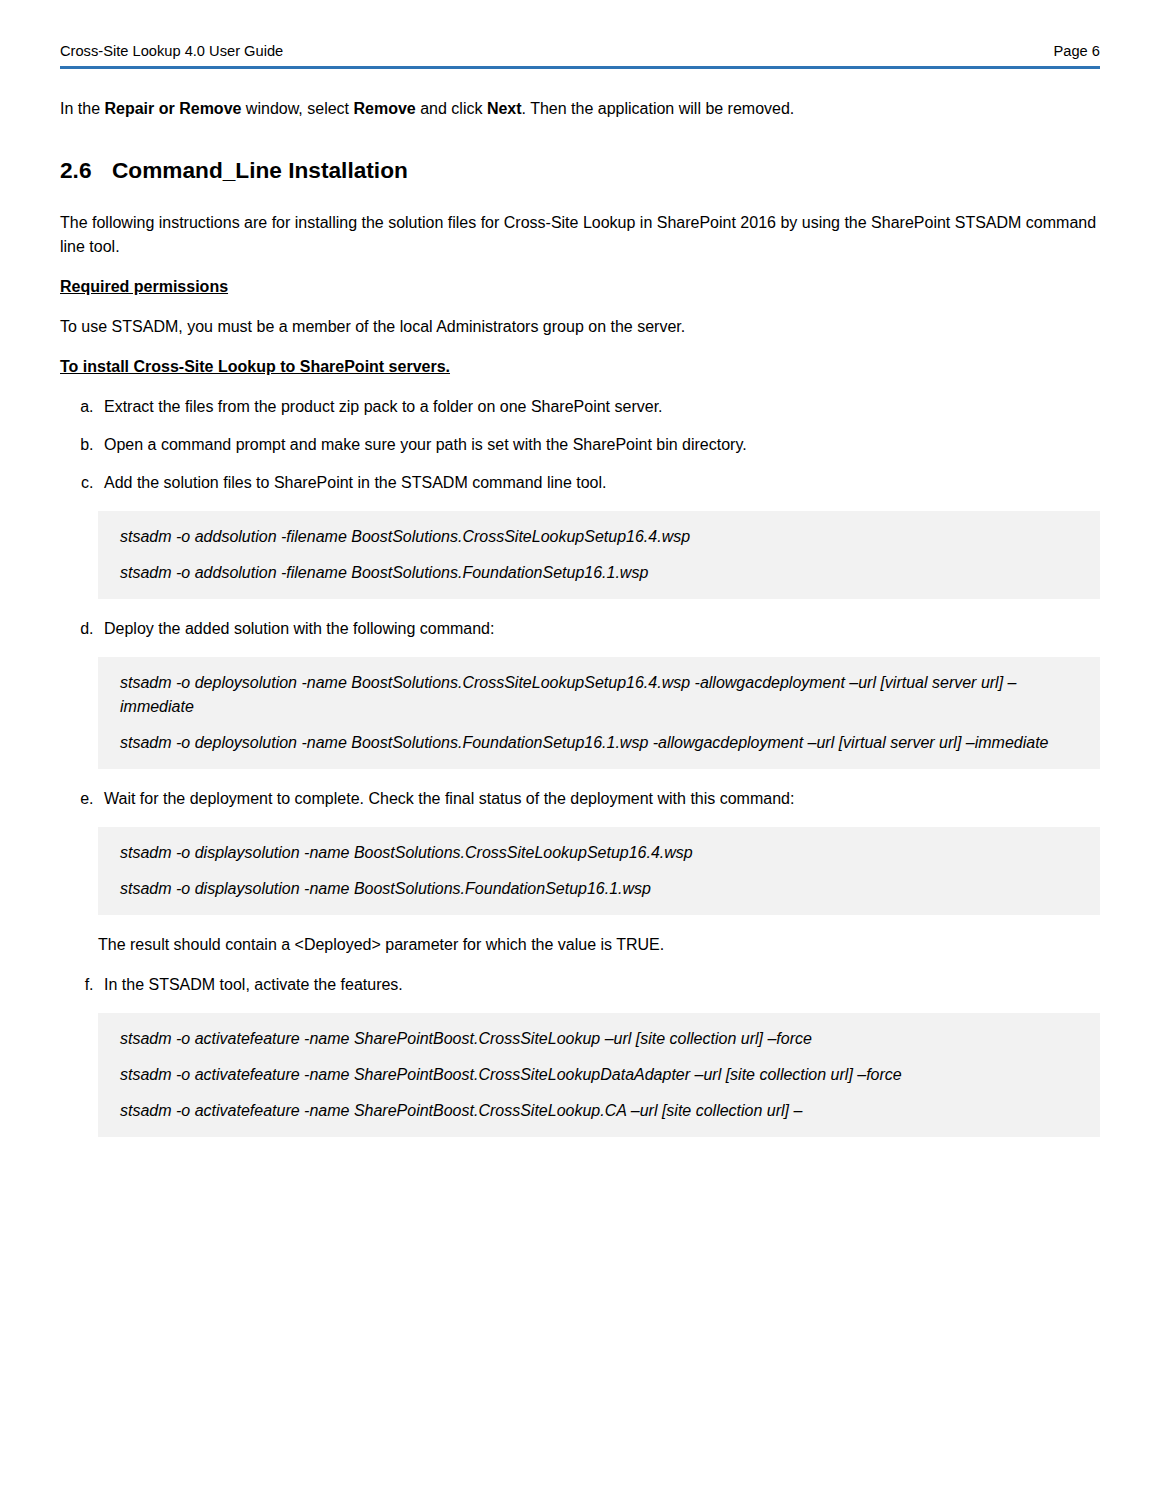Cross-Site Lookup 4.0 User Guide Page 6
In the Repair or Remove window, select Remove and click Next. Then the application will be removed.
2.6 Command_Line Installation
The following instructions are for installing the solution files for Cross-Site Lookup in SharePoint 2016 by using the SharePoint STSADM command line tool.
Required permissions
To use STSADM, you must be a member of the local Administrators group on the server.
To install Cross-Site Lookup to SharePoint servers.
Extract the files from the product zip pack to a folder on one SharePoint server.
Open a command prompt and make sure your path is set with the SharePoint bin directory.
Add the solution files to SharePoint in the STSADM command line tool.
stsadm -o addsolution -filename BoostSolutions.CrossSiteLookupSetup16.4.wsp
stsadm -o addsolution -filename BoostSolutions.FoundationSetup16.1.wsp
Deploy the added solution with the following command:
stsadm -o deploysolution -name BoostSolutions.CrossSiteLookupSetup16.4.wsp -allowgacdeployment –url [virtual server url] –immediate
stsadm -o deploysolution -name BoostSolutions.FoundationSetup16.1.wsp -allowgacdeployment –url [virtual server url] –immediate
Wait for the deployment to complete. Check the final status of the deployment with this command:
stsadm -o displaysolution -name BoostSolutions.CrossSiteLookupSetup16.4.wsp
stsadm -o displaysolution -name BoostSolutions.FoundationSetup16.1.wsp
The result should contain a <Deployed> parameter for which the value is TRUE.
In the STSADM tool, activate the features.
stsadm -o activatefeature -name SharePointBoost.CrossSiteLookup –url [site collection url] –force
stsadm -o activatefeature -name SharePointBoost.CrossSiteLookupDataAdapter –url [site collection url] –force
stsadm -o activatefeature -name SharePointBoost.CrossSiteLookup.CA –url [site collection url] –